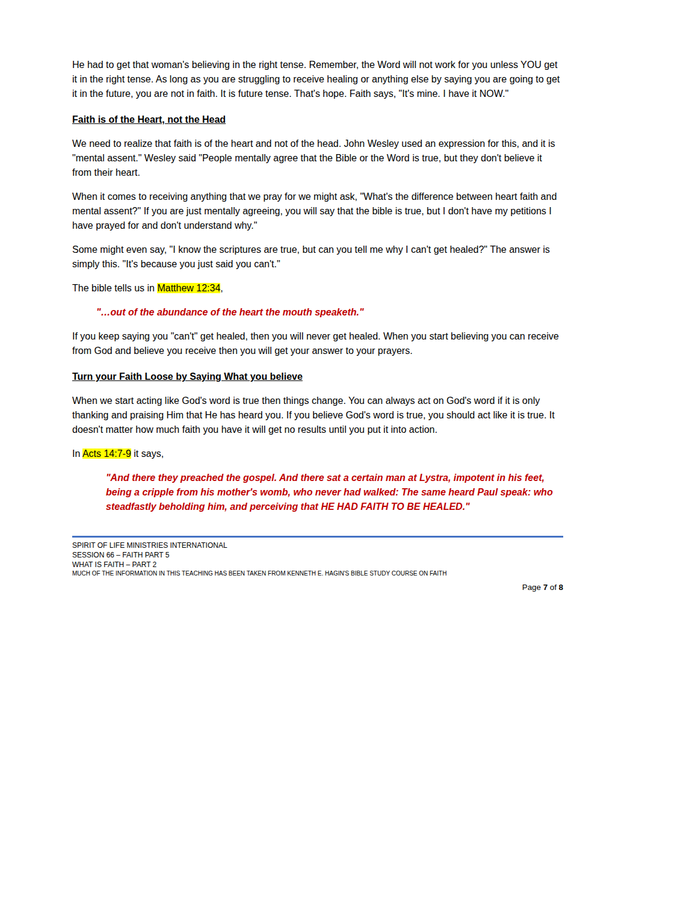He had to get that woman's believing in the right tense. Remember, the Word will not work for you unless YOU get it in the right tense. As long as you are struggling to receive healing or anything else by saying you are going to get it in the future, you are not in faith. It is future tense. That's hope. Faith says, "It's mine. I have it NOW."
Faith is of the Heart, not the Head
We need to realize that faith is of the heart and not of the head. John Wesley used an expression for this, and it is "mental assent." Wesley said "People mentally agree that the Bible or the Word is true, but they don't believe it from their heart.
When it comes to receiving anything that we pray for we might ask, "What's the difference between heart faith and mental assent?" If you are just mentally agreeing, you will say that the bible is true, but I don't have my petitions I have prayed for and don't understand why."
Some might even say, "I know the scriptures are true, but can you tell me why I can't get healed?" The answer is simply this. "It's because you just said you can't."
The bible tells us in Matthew 12:34,
"…out of the abundance of the heart the mouth speaketh."
If you keep saying you "can't" get healed, then you will never get healed. When you start believing you can receive from God and believe you receive then you will get your answer to your prayers.
Turn your Faith Loose by Saying What you believe
When we start acting like God's word is true then things change. You can always act on God's word if it is only thanking and praising Him that He has heard you. If you believe God's word is true, you should act like it is true. It doesn't matter how much faith you have it will get no results until you put it into action.
In Acts 14:7-9 it says,
"And there they preached the gospel. And there sat a certain man at Lystra, impotent in his feet, being a cripple from his mother's womb, who never had walked: The same heard Paul speak: who steadfastly beholding him, and perceiving that HE HAD FAITH TO BE HEALED."
SPIRIT OF LIFE MINISTRIES INTERNATIONAL
SESSION 66 – FAITH PART 5
WHAT IS FAITH – PART 2
MUCH OF THE INFORMATION IN THIS TEACHING HAS BEEN TAKEN FROM KENNETH E. HAGIN'S BIBLE STUDY COURSE ON FAITH
Page 7 of 8